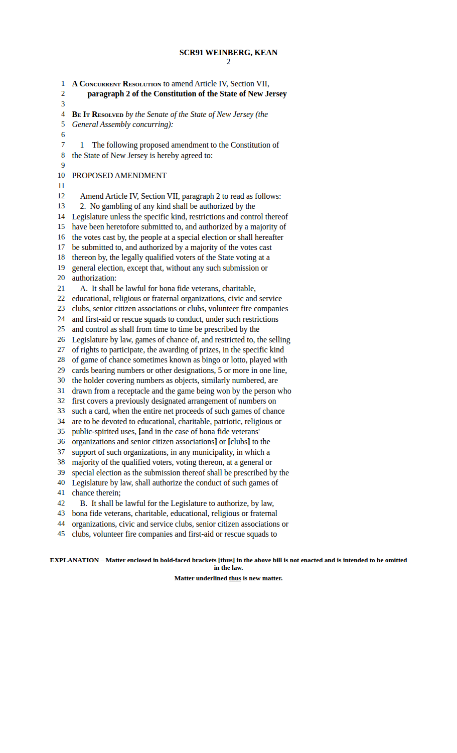SCR91 WEINBERG, KEAN
2
| 1 | A Concurrent Resolution to amend Article IV, Section VII, |
| 2 | paragraph 2 of the Constitution of the State of New Jersey |
| 3 | |
| 4 | Be It Resolved by the Senate of the State of New Jersey (the |
| 5 | General Assembly concurring): |
| 6 | |
| 7 | 1 The following proposed amendment to the Constitution of |
| 8 | the State of New Jersey is hereby agreed to: |
| 9 | |
| 10 | PROPOSED AMENDMENT |
| 11 | |
| 12 | Amend Article IV, Section VII, paragraph 2 to read as follows: |
| 13 | 2. No gambling of any kind shall be authorized by the |
| 14 | Legislature unless the specific kind, restrictions and control thereof |
| 15 | have been heretofore submitted to, and authorized by a majority of |
| 16 | the votes cast by, the people at a special election or shall hereafter |
| 17 | be submitted to, and authorized by a majority of the votes cast |
| 18 | thereon by, the legally qualified voters of the State voting at a |
| 19 | general election, except that, without any such submission or |
| 20 | authorization: |
| 21 | A. It shall be lawful for bona fide veterans, charitable, |
| 22 | educational, religious or fraternal organizations, civic and service |
| 23 | clubs, senior citizen associations or clubs, volunteer fire companies |
| 24 | and first-aid or rescue squads to conduct, under such restrictions |
| 25 | and control as shall from time to time be prescribed by the |
| 26 | Legislature by law, games of chance of, and restricted to, the selling |
| 27 | of rights to participate, the awarding of prizes, in the specific kind |
| 28 | of game of chance sometimes known as bingo or lotto, played with |
| 29 | cards bearing numbers or other designations, 5 or more in one line, |
| 30 | the holder covering numbers as objects, similarly numbered, are |
| 31 | drawn from a receptacle and the game being won by the person who |
| 32 | first covers a previously designated arrangement of numbers on |
| 33 | such a card, when the entire net proceeds of such games of chance |
| 34 | are to be devoted to educational, charitable, patriotic, religious or |
| 35 | public-spirited uses, [ and in the case of bona fide veterans' |
| 36 | organizations and senior citizen associations ] or [ clubs ] to the |
| 37 | support of such organizations, in any municipality, in which a |
| 38 | majority of the qualified voters, voting thereon, at a general or |
| 39 | special election as the submission thereof shall be prescribed by the |
| 40 | Legislature by law, shall authorize the conduct of such games of |
| 41 | chance therein; |
| 42 | B. It shall be lawful for the Legislature to authorize, by law, |
| 43 | bona fide veterans, charitable, educational, religious or fraternal |
| 44 | organizations, civic and service clubs, senior citizen associations or |
| 45 | clubs, volunteer fire companies and first-aid or rescue squads to |
EXPLANATION – Matter enclosed in bold-faced brackets [thus] in the above bill is not enacted and is intended to be omitted in the law.
Matter underlined thus is new matter.